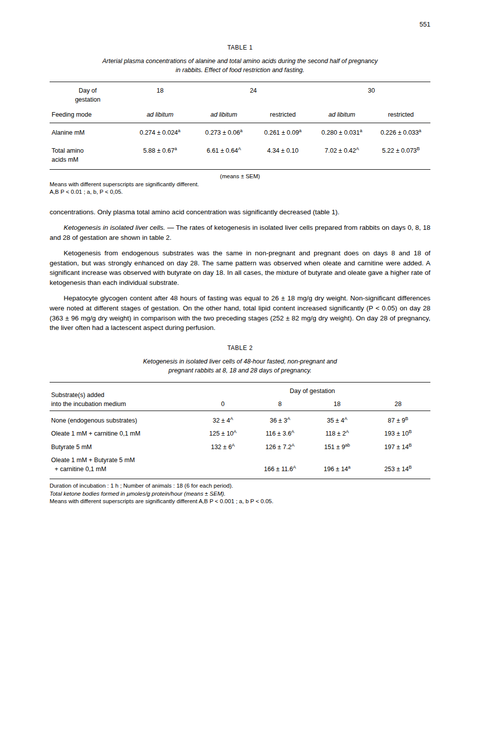551
TABLE 1
Arterial plasma concentrations of alanine and total amino acids during the second half of pregnancy
in rabbits. Effect of food restriction and fasting.
| Day of gestation | 18 | 24 | 30 |
| Feeding mode | ad libitum | ad libitum | restricted | ad libitum | restricted |
| Alanine mM | 0.274 ± 0.024 a | 0.273 ± 0.06 a | 0.261 ± 0.09 a | 0.280 ± 0.031 a | 0.226 ± 0.033 a |
| Total amino acids mM | 5.88 ± 0.67 a | 6.61 ± 0.64 A | 4.34 ± 0.10 | 7.02 ± 0.42 A | 5.22 ± 0.073 B |
(means ± SEM)
Means with different superscripts are significantly different.
A,B P < 0.01 ; a, b, P < 0,05.
concentrations. Only plasma total amino acid concentration was significantly decreased (table 1).
Ketogenesis in isolated liver cells. — The rates of ketogenesis in isolated liver cells prepared from rabbits on days 0, 8, 18 and 28 of gestation are shown in table 2.
Ketogenesis from endogenous substrates was the same in non-pregnant and pregnant does on days 8 and 18 of gestation, but was strongly enhanced on day 28. The same pattern was observed when oleate and carnitine were added. A significant increase was observed with butyrate on day 18. In all cases, the mixture of butyrate and oleate gave a higher rate of ketogenesis than each individual substrate.
Hepatocyte glycogen content after 48 hours of fasting was equal to 26 ± 18 mg/g dry weight. Non-significant differences were noted at different stages of gestation. On the other hand, total lipid content increased significantly (P < 0.05) on day 28 (363 ± 96 mg/g dry weight) in comparison with the two preceding stages (252 ± 82 mg/g dry weight). On day 28 of pregnancy, the liver often had a lactescent aspect during perfusion.
TABLE 2
Ketogenesis in isolated liver cells of 48-hour fasted, non-pregnant and
pregnant rabbits at 8, 18 and 28 days of pregnancy.
| Substrate(s) added into the incubation medium | Day of gestation |
| 0 | 8 | 18 | 28 |
| None (endogenous substrates) | 32 ± 4 A | 36 ± 3 A | 35 ± 4 A | 87 ± 9 B |
| Oleate 1 mM + carnitine 0,1 mM | 125 ± 10 A | 116 ± 3.6 A | 118 ± 2 A | 193 ± 10 B |
| Butyrate 5 mM | 132 ± 6 A | 126 ± 7.2 A | 151 ± 9 ab | 197 ± 14 B |
| Oleate 1 mM + Butyrate 5 mM + carnitine 0,1 mM | | 166 ± 11.6 A | 196 ± 14 a | 253 ± 14 B |
Duration of incubation : 1 h ; Number of animals : 18 (6 for each period).
Total ketone bodies formed in µmoles/g protein/hour (means ± SEM).
Means with different superscripts are significantly different A,B P < 0.001 ; a, b P < 0.05.